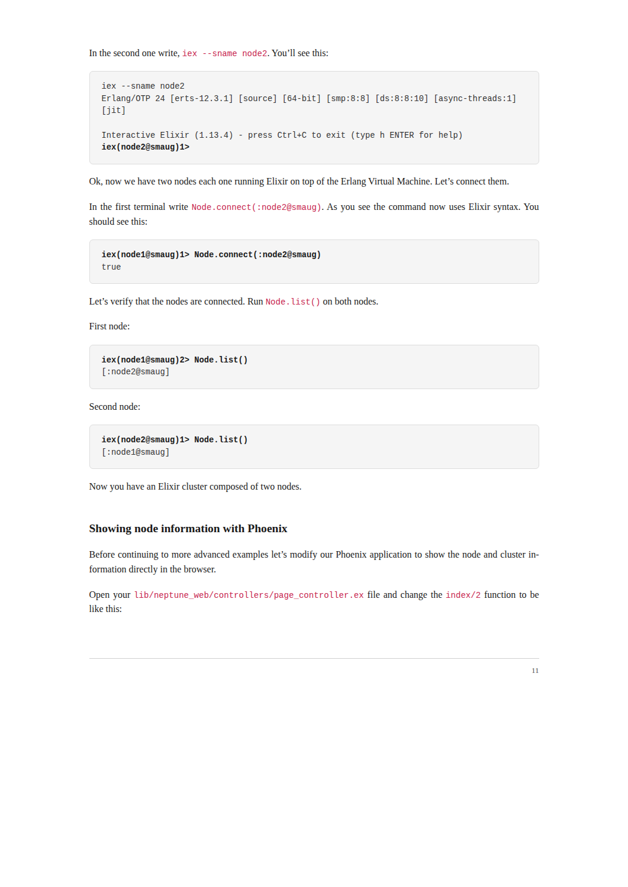In the second one write, iex --sname node2. You’ll see this:
iex --sname node2
Erlang/OTP 24 [erts-12.3.1] [source] [64-bit] [smp:8:8] [ds:8:8:10] [async-threads:1]
[jit]

Interactive Elixir (1.13.4) - press Ctrl+C to exit (type h ENTER for help)
iex(node2@smaug)1>
Ok, now we have two nodes each one running Elixir on top of the Erlang Virtual Machine. Let’s connect them.
In the first terminal write Node.connect(:node2@smaug). As you see the command now uses Elixir syntax. You should see this:
iex(node1@smaug)1> Node.connect(:node2@smaug)
true
Let’s verify that the nodes are connected. Run Node.list() on both nodes.
First node:
iex(node1@smaug)2> Node.list()
[:node2@smaug]
Second node:
iex(node2@smaug)1> Node.list()
[:node1@smaug]
Now you have an Elixir cluster composed of two nodes.
Showing node information with Phoenix
Before continuing to more advanced examples let’s modify our Phoenix application to show the node and cluster information directly in the browser.
Open your lib/neptune_web/controllers/page_controller.ex file and change the index/2 function to be like this:
11